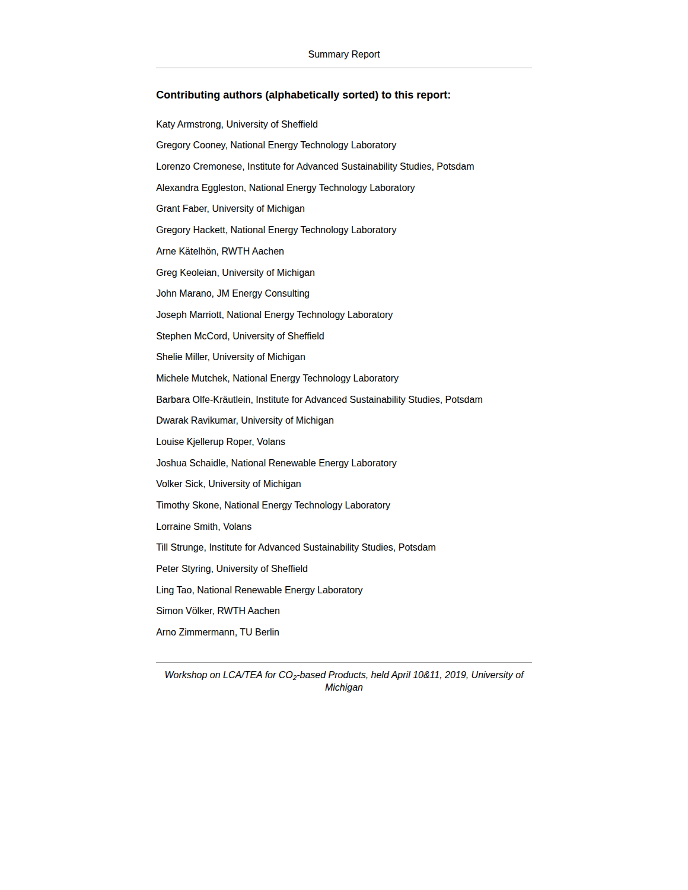Summary Report
Contributing authors (alphabetically sorted) to this report:
Katy Armstrong, University of Sheffield
Gregory Cooney, National Energy Technology Laboratory
Lorenzo Cremonese, Institute for Advanced Sustainability Studies, Potsdam
Alexandra Eggleston, National Energy Technology Laboratory
Grant Faber, University of Michigan
Gregory Hackett, National Energy Technology Laboratory
Arne Kätelhön, RWTH Aachen
Greg Keoleian, University of Michigan
John Marano, JM Energy Consulting
Joseph Marriott, National Energy Technology Laboratory
Stephen McCord, University of Sheffield
Shelie Miller, University of Michigan
Michele Mutchek, National Energy Technology Laboratory
Barbara Olfe-Kräutlein, Institute for Advanced Sustainability Studies, Potsdam
Dwarak Ravikumar, University of Michigan
Louise Kjellerup Roper, Volans
Joshua Schaidle, National Renewable Energy Laboratory
Volker Sick, University of Michigan
Timothy Skone, National Energy Technology Laboratory
Lorraine Smith, Volans
Till Strunge, Institute for Advanced Sustainability Studies, Potsdam
Peter Styring, University of Sheffield
Ling Tao, National Renewable Energy Laboratory
Simon Völker, RWTH Aachen
Arno Zimmermann, TU Berlin
Workshop on LCA/TEA for CO2-based Products, held April 10&11, 2019, University of Michigan